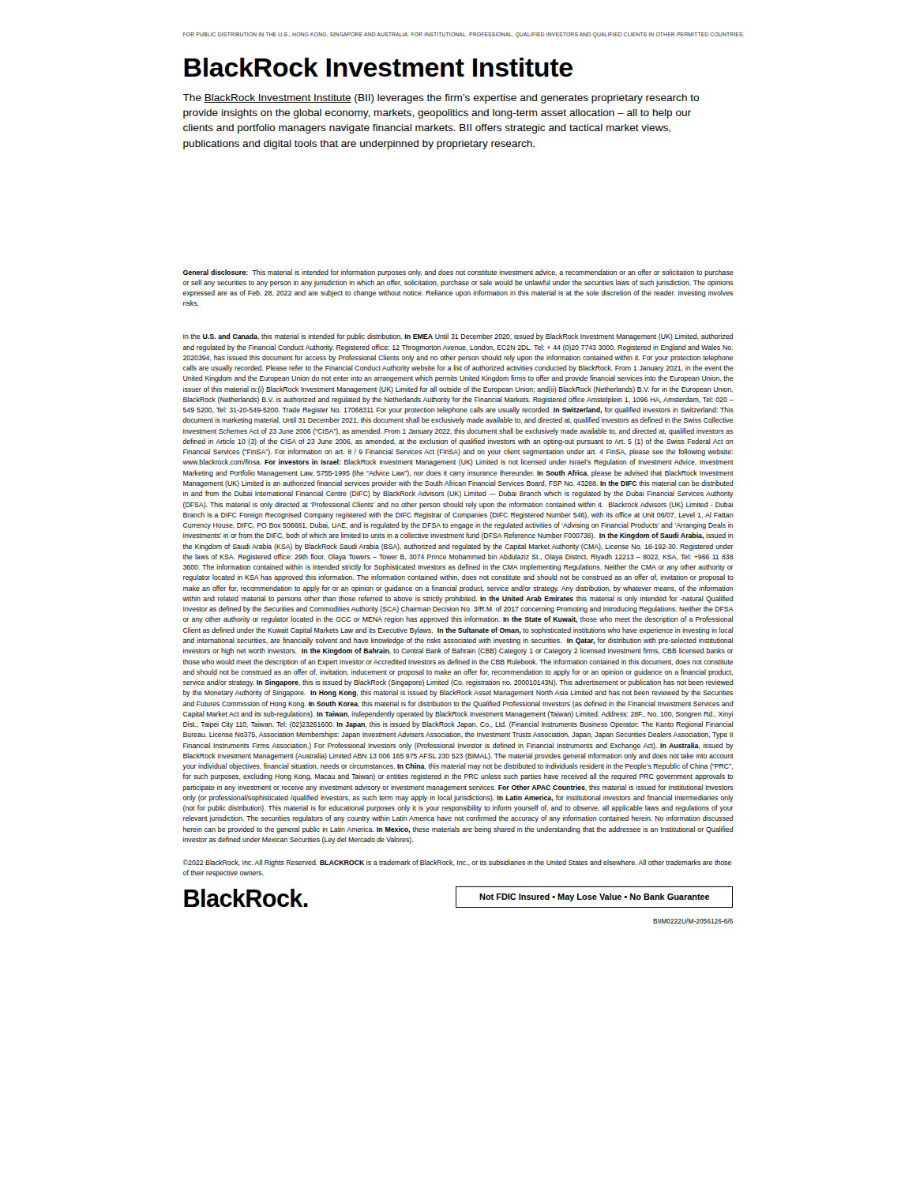FOR PUBLIC DISTRIBUTION IN THE U.S., HONG KONG, SINGAPORE AND AUSTRALIA. FOR INSTITUTIONAL, PROFESSIONAL, QUALIFIED INVESTORS AND QUALIFIED CLIENTS IN OTHER PERMITTED COUNTRIES.
BlackRock Investment Institute
The BlackRock Investment Institute (BII) leverages the firm’s expertise and generates proprietary research to provide insights on the global economy, markets, geopolitics and long-term asset allocation – all to help our clients and portfolio managers navigate financial markets. BII offers strategic and tactical market views, publications and digital tools that are underpinned by proprietary research.
General disclosure: This material is intended for information purposes only, and does not constitute investment advice, a recommendation or an offer or solicitation to purchase or sell any securities to any person in any jurisdiction in which an offer, solicitation, purchase or sale would be unlawful under the securities laws of such jurisdiction. The opinions expressed are as of Feb. 28, 2022 and are subject to change without notice. Reliance upon information in this material is at the sole discretion of the reader. Investing involves risks.
In the U.S. and Canada, this material is intended for public distribution. In EMEA Until 31 December 2020, issued by BlackRock Investment Management (UK) Limited, authorized and regulated by the Financial Conduct Authority. Registered office: 12 Throgmorton Avenue, London, EC2N 2DL. Tel: + 44 (0)20 7743 3000. Registered in England and Wales No. 2020394, has issued this document for access by Professional Clients only and no other person should rely upon the information contained within it. For your protection telephone calls are usually recorded. Please refer to the Financial Conduct Authority website for a list of authorized activities conducted by BlackRock. From 1 January 2021, in the event the United Kingdom and the European Union do not enter into an arrangement which permits United Kingdom firms to offer and provide financial services into the European Union, the issuer of this material is:(i) BlackRock Investment Management (UK) Limited for all outside of the European Union; and(ii) BlackRock (Netherlands) B.V. for in the European Union, BlackRock (Netherlands) B.V. is authorized and regulated by the Netherlands Authority for the Financial Markets. Registered office Amstelplein 1, 1096 HA, Amsterdam, Tel: 020 – 549 5200, Tel: 31-20-549-5200. Trade Register No. 17068311 For your protection telephone calls are usually recorded. In Switzerland, for qualified investors in Switzerland: This document is marketing material. Until 31 December 2021, this document shall be exclusively made available to, and directed at, qualified investors as defined in the Swiss Collective Investment Schemes Act of 23 June 2006 (“CISA”), as amended. From 1 January 2022, this document shall be exclusively made available to, and directed at, qualified investors as defined in Article 10 (3) of the CISA of 23 June 2006, as amended, at the exclusion of qualified investors with an opting-out pursuant to Art. 5 (1) of the Swiss Federal Act on Financial Services (“FinSA”). For information on art. 8 / 9 Financial Services Act (FinSA) and on your client segmentation under art. 4 FinSA, please see the following website: www.blackrock.com/finsa. For investors in Israel: BlackRock Investment Management (UK) Limited is not licensed under Israel’s Regulation of Investment Advice, Investment Marketing and Portfolio Management Law, 5755-1995 (the “Advice Law”), nor does it carry insurance thereunder. In South Africa, please be advised that BlackRock Investment Management (UK) Limited is an authorized financial services provider with the South African Financial Services Board, FSP No. 43288. In the DIFC this material can be distributed in and from the Dubai International Financial Centre (DIFC) by BlackRock Advisors (UK) Limited — Dubai Branch which is regulated by the Dubai Financial Services Authority (DFSA). This material is only directed at ‘Professional Clients’ and no other person should rely upon the information contained within it. Blackrock Advisors (UK) Limited - Dubai Branch is a DIFC Foreign Recognised Company registered with the DIFC Registrar of Companies (DIFC Registered Number 546), with its office at Unit 06/07, Level 1, Al Fattan Currency House, DIFC, PO Box 506661, Dubai, UAE, and is regulated by the DFSA to engage in the regulated activities of ‘Advising on Financial Products’ and ‘Arranging Deals in Investments’ in or from the DIFC, both of which are limited to units in a collective investment fund (DFSA Reference Number F000738). In the Kingdom of Saudi Arabia, issued in the Kingdom of Saudi Arabia (KSA) by BlackRock Saudi Arabia (BSA), authorized and regulated by the Capital Market Authority (CMA), License No. 18-192-30. Registered under the laws of KSA. Registered office: 29th floor, Olaya Towers – Tower B, 3074 Prince Mohammed bin Abdulaziz St., Olaya District, Riyadh 12213 – 8022, KSA, Tel: +966 11 838 3600. The information contained within is intended strictly for Sophisticated Investors as defined in the CMA Implementing Regulations. Neither the CMA or any other authority or regulator located in KSA has approved this information. The information contained within, does not constitute and should not be construed as an offer of, invitation or proposal to make an offer for, recommendation to apply for or an opinion or guidance on a financial product, service and/or strategy. Any distribution, by whatever means, of the information within and related material to persons other than those referred to above is strictly prohibited. In the United Arab Emirates this material is only intended for -natural Qualified Investor as defined by the Securities and Commodities Authority (SCA) Chairman Decision No. 3/R.M. of 2017 concerning Promoting and Introducing Regulations. Neither the DFSA or any other authority or regulator located in the GCC or MENA region has approved this information. In the State of Kuwait, those who meet the description of a Professional Client as defined under the Kuwait Capital Markets Law and its Executive Bylaws. In the Sultanate of Oman, to sophisticated institutions who have experience in investing in local and international securities, are financially solvent and have knowledge of the risks associated with investing in securities. In Qatar, for distribution with pre-selected institutional investors or high net worth investors. In the Kingdom of Bahrain, to Central Bank of Bahrain (CBB) Category 1 or Category 2 licensed investment firms, CBB licensed banks or those who would meet the description of an Expert Investor or Accredited Investors as defined in the CBB Rulebook. The information contained in this document, does not constitute and should not be construed as an offer of, invitation, inducement or proposal to make an offer for, recommendation to apply for or an opinion or guidance on a financial product, service and/or strategy. In Singapore, this is issued by BlackRock (Singapore) Limited (Co. registration no. 200010143N). This advertisement or publication has not been reviewed by the Monetary Authority of Singapore. In Hong Kong, this material is issued by BlackRock Asset Management North Asia Limited and has not been reviewed by the Securities and Futures Commission of Hong Kong. In South Korea, this material is for distribution to the Qualified Professional Investors (as defined in the Financial Investment Services and Capital Market Act and its sub-regulations). In Taiwan, independently operated by BlackRock Investment Management (Taiwan) Limited. Address: 28F., No. 100, Songren Rd., Xinyi Dist., Taipei City 110, Taiwan. Tel: (02)23261600. In Japan, this is issued by BlackRock Japan. Co., Ltd. (Financial Instruments Business Operator: The Kanto Regional Financial Bureau. License No375, Association Memberships: Japan Investment Advisers Association, the Investment Trusts Association, Japan, Japan Securities Dealers Association, Type II Financial Instruments Firms Association.) For Professional Investors only (Professional Investor is defined in Financial Instruments and Exchange Act). In Australia, issued by BlackRock Investment Management (Australia) Limited ABN 13 006 165 975 AFSL 230 523 (BIMAL). The material provides general information only and does not take into account your individual objectives, financial situation, needs or circumstances. In China, this material may not be distributed to individuals resident in the People’s Republic of China (“PRC”, for such purposes, excluding Hong Kong, Macau and Taiwan) or entities registered in the PRC unless such parties have received all the required PRC government approvals to participate in any investment or receive any investment advisory or investment management services. For Other APAC Countries, this material is issued for Institutional Investors only (or professional/sophisticated /qualified investors, as such term may apply in local jurisdictions). In Latin America, for institutional investors and financial intermediaries only (not for public distribution). This material is for educational purposes only it is your responsibility to inform yourself of, and to observe, all applicable laws and regulations of your relevant jurisdiction. The securities regulators of any country within Latin America have not confirmed the accuracy of any information contained herein. No information discussed herein can be provided to the general public in Latin America. In Mexico, these materials are being shared in the understanding that the addressee is an Institutional or Qualified investor as defined under Mexican Securities (Ley del Mercado de Valores).
©2022 BlackRock, Inc. All Rights Reserved. BLACKROCK is a trademark of BlackRock, Inc., or its subsidiaries in the United States and elsewhere. All other trademarks are those of their respective owners.
BlackRock.
Not FDIC Insured • May Lose Value • No Bank Guarantee
BIIM0222U/M-2056126-6/6